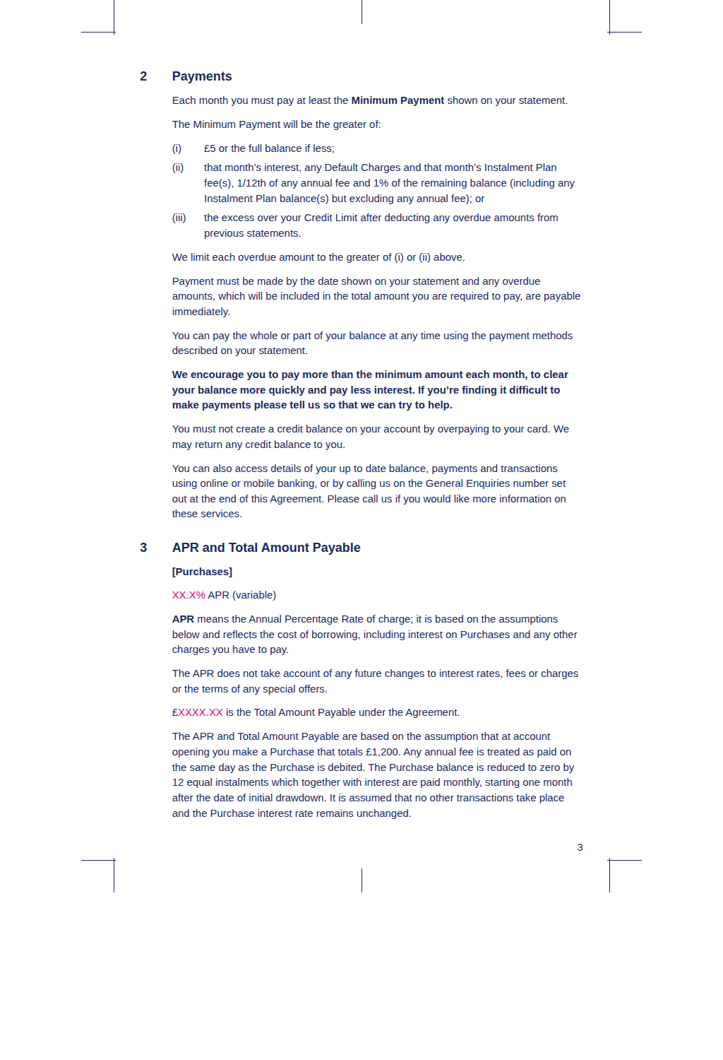2
Payments
Each month you must pay at least the Minimum Payment shown on your statement.
The Minimum Payment will be the greater of:
(i)£5 or the full balance if less;
(ii) that month’s interest, any Default Charges and that month’s Instalment Plan fee(s), 1/12th of any annual fee and 1% of the remaining balance (including any Instalment Plan balance(s) but excluding any annual fee); or
(iii) the excess over your Credit Limit after deducting any overdue amounts from previous statements.
We limit each overdue amount to the greater of (i) or (ii) above.
Payment must be made by the date shown on your statement and any overdue amounts, which will be included in the total amount you are required to pay, are payable immediately.
You can pay the whole or part of your balance at any time using the payment methods described on your statement.
We encourage you to pay more than the minimum amount each month, to clear your balance more quickly and pay less interest. If you’re finding it difficult to make payments please tell us so that we can try to help.
You must not create a credit balance on your account by overpaying to your card. We may return any credit balance to you.
You can also access details of your up to date balance, payments and transactions using online or mobile banking, or by calling us on the General Enquiries number set out at the end of this Agreement. Please call us if you would like more information on these services.
3
APR and Total Amount Payable
[Purchases]
XX.X% APR (variable)
APR means the Annual Percentage Rate of charge; it is based on the assumptions below and reflects the cost of borrowing, including interest on Purchases and any other charges you have to pay.
The APR does not take account of any future changes to interest rates, fees or charges or the terms of any special offers.
£XXXX.XX is the Total Amount Payable under the Agreement.
The APR and Total Amount Payable are based on the assumption that at account opening you make a Purchase that totals £1,200. Any annual fee is treated as paid on the same day as the Purchase is debited. The Purchase balance is reduced to zero by 12 equal instalments which together with interest are paid monthly, starting one month after the date of initial drawdown. It is assumed that no other transactions take place and the Purchase interest rate remains unchanged.
3